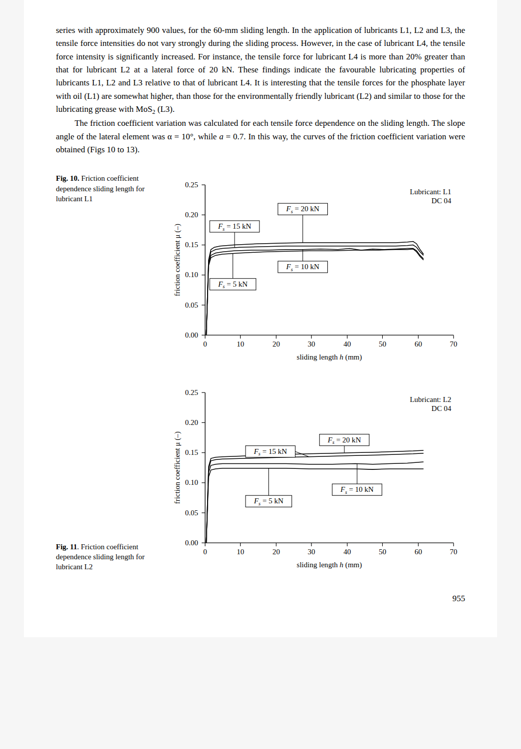series with approximately 900 values, for the 60-mm sliding length. In the application of lubricants L1, L2 and L3, the tensile force intensities do not vary strongly during the sliding process. However, in the case of lubricant L4, the tensile force intensity is significantly increased. For instance, the tensile force for lubricant L4 is more than 20% greater than that for lubricant L2 at a lateral force of 20 kN. These findings indicate the favourable lubricating properties of lubricants L1, L2 and L3 relative to that of lubricant L4. It is interesting that the tensile forces for the phosphate layer with oil (L1) are somewhat higher, than those for the environmentally friendly lubricant (L2) and similar to those for the lubricating grease with MoS2 (L3).
The friction coefficient variation was calculated for each tensile force dependence on the sliding length. The slope angle of the lateral element was α = 10°, while a = 0.7. In this way, the curves of the friction coefficient variation were obtained (Figs 10 to 13).
Fig. 10. Friction coefficient dependence sliding length for lubricant L1
0.00 0.05 0.10 0.15 0.20 0.25 0 10 20 30 40 50 60 70 sliding length h (mm) friction coefficient μ (–) Lubricant: L1 DC 04 Fs = 20 kN Fs = 15 kN Fs = 10 kN Fs = 5 kN
Fig. 11. Friction coefficient dependence sliding length for lubricant L2
0.00 0.05 0.10 0.15 0.20 0.25 0 10 20 30 40 50 60 70 sliding length h (mm) friction coefficient μ (–) Lubricant: L2 DC 04 Fs = 20 kN Fs = 15 kN Fs = 10 kN Fs = 5 kN
955